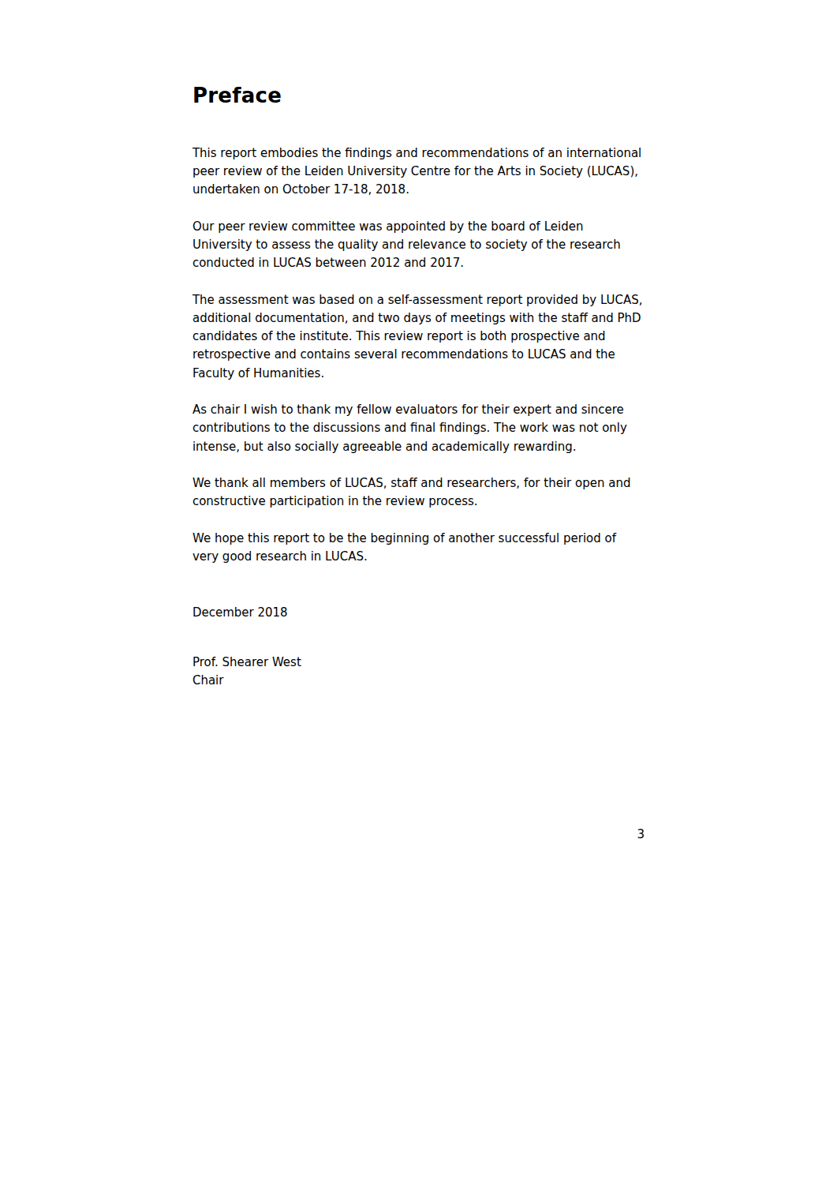Preface
This report embodies the findings and recommendations of an international peer review of the Leiden University Centre for the Arts in Society (LUCAS), undertaken on October 17-18, 2018.
Our peer review committee was appointed by the board of Leiden University to assess the quality and relevance to society of the research conducted in LUCAS between 2012 and 2017.
The assessment was based on a self-assessment report provided by LUCAS, additional documentation, and two days of meetings with the staff and PhD candidates of the institute. This review report is both prospective and retrospective and contains several recommendations to LUCAS and the Faculty of Humanities.
As chair I wish to thank my fellow evaluators for their expert and sincere contributions to the discussions and final findings. The work was not only intense, but also socially agreeable and academically rewarding.
We thank all members of LUCAS, staff and researchers, for their open and constructive participation in the review process.
We hope this report to be the beginning of another successful period of very good research in LUCAS.
December 2018
Prof. Shearer West
Chair
3